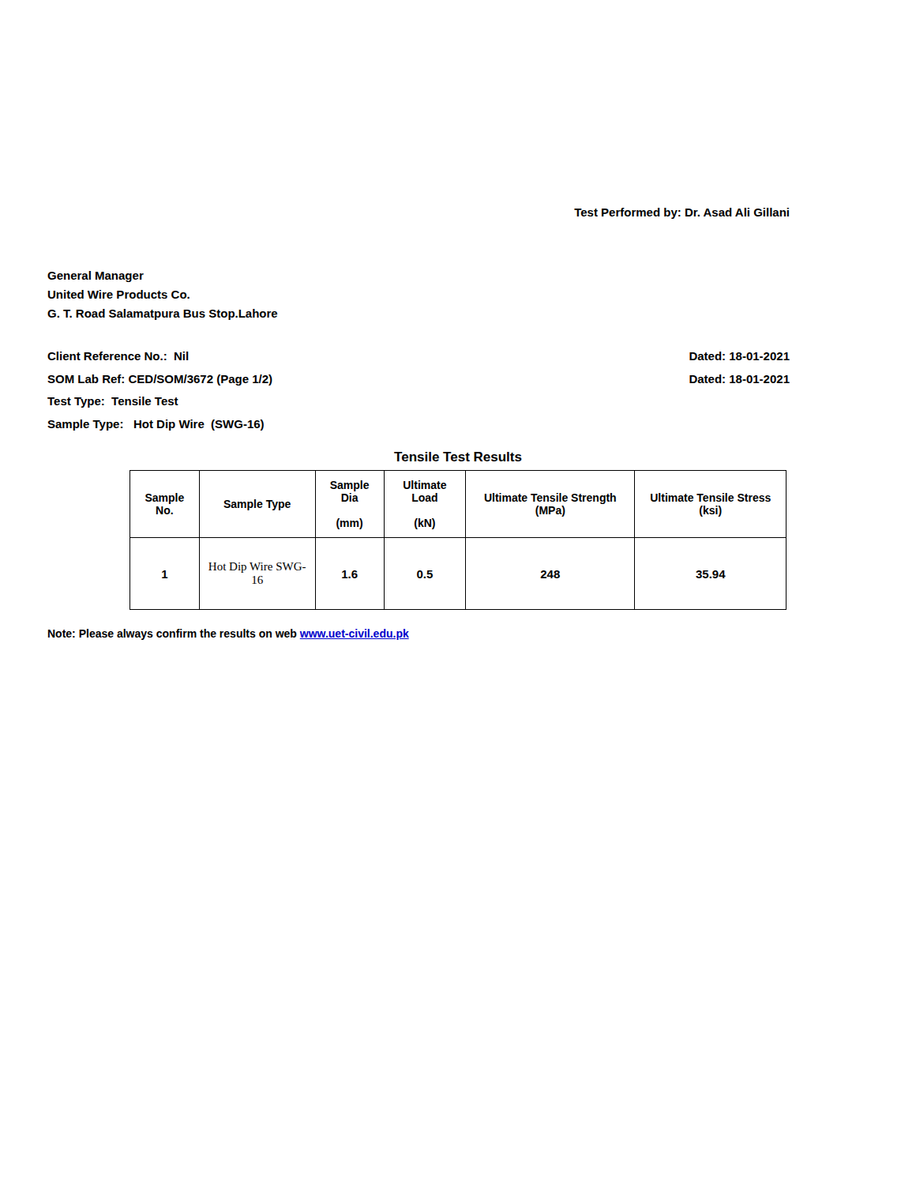Test Performed by: Dr. Asad Ali Gillani
General Manager
United Wire Products Co.
G. T. Road Salamatpura Bus Stop.Lahore
Client Reference No.: Nil
Dated: 18-01-2021
SOM Lab Ref: CED/SOM/3672 (Page 1/2)
Dated: 18-01-2021
Test Type: Tensile Test
Sample Type: Hot Dip Wire (SWG-16)
Tensile Test Results
| Sample No. | Sample Type | Sample Dia (mm) | Ultimate Load (kN) | Ultimate Tensile Strength (MPa) | Ultimate Tensile Stress (ksi) |
| --- | --- | --- | --- | --- | --- |
| 1 | Hot Dip Wire SWG-16 | 1.6 | 0.5 | 248 | 35.94 |
Note: Please always confirm the results on web www.uet-civil.edu.pk